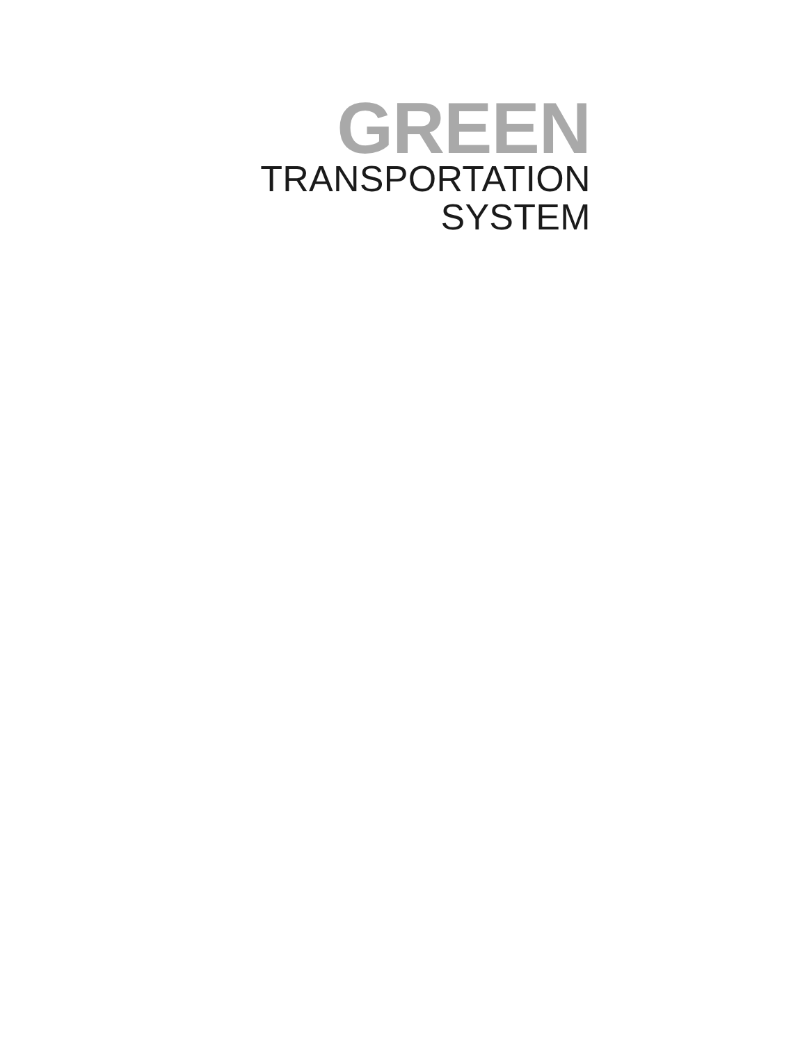Green
Transportation
System